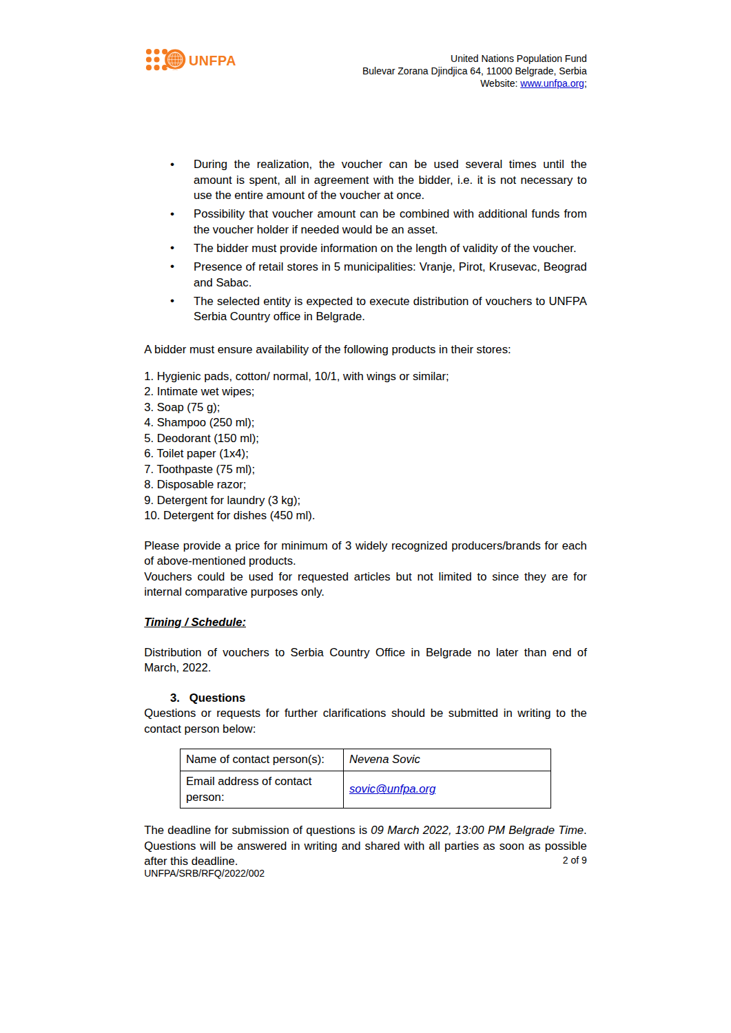UNFPA
United Nations Population Fund
Bulevar Zorana Djindjica 64, 11000 Belgrade, Serbia
Website: www.unfpa.org;
During the realization, the voucher can be used several times until the amount is spent, all in agreement with the bidder, i.e. it is not necessary to use the entire amount of the voucher at once.
Possibility that voucher amount can be combined with additional funds from the voucher holder if needed would be an asset.
The bidder must provide information on the length of validity of the voucher.
Presence of retail stores in 5 municipalities: Vranje, Pirot, Krusevac, Beograd and Sabac.
The selected entity is expected to execute distribution of vouchers to UNFPA Serbia Country office in Belgrade.
A bidder must ensure availability of the following products in their stores:
1. Hygienic pads, cotton/ normal, 10/1, with wings or similar;
2. Intimate wet wipes;
3. Soap (75 g);
4. Shampoo (250 ml);
5. Deodorant (150 ml);
6. Toilet paper (1x4);
7. Toothpaste (75 ml);
8. Disposable razor;
9. Detergent for laundry (3 kg);
10. Detergent for dishes (450 ml).
Please provide a price for minimum of 3 widely recognized producers/brands for each of above-mentioned products.
Vouchers could be used for requested articles but not limited to since they are for internal comparative purposes only.
Timing / Schedule:
Distribution of vouchers to Serbia Country Office in Belgrade no later than end of March, 2022.
3. Questions
Questions or requests for further clarifications should be submitted in writing to the contact person below:
| Name of contact person(s): | Nevena Sovic |
| Email address of contact person: | sovic@unfpa.org |
The deadline for submission of questions is 09 March 2022, 13:00 PM Belgrade Time. Questions will be answered in writing and shared with all parties as soon as possible after this deadline.
2 of 9
UNFPA/SRB/RFQ/2022/002